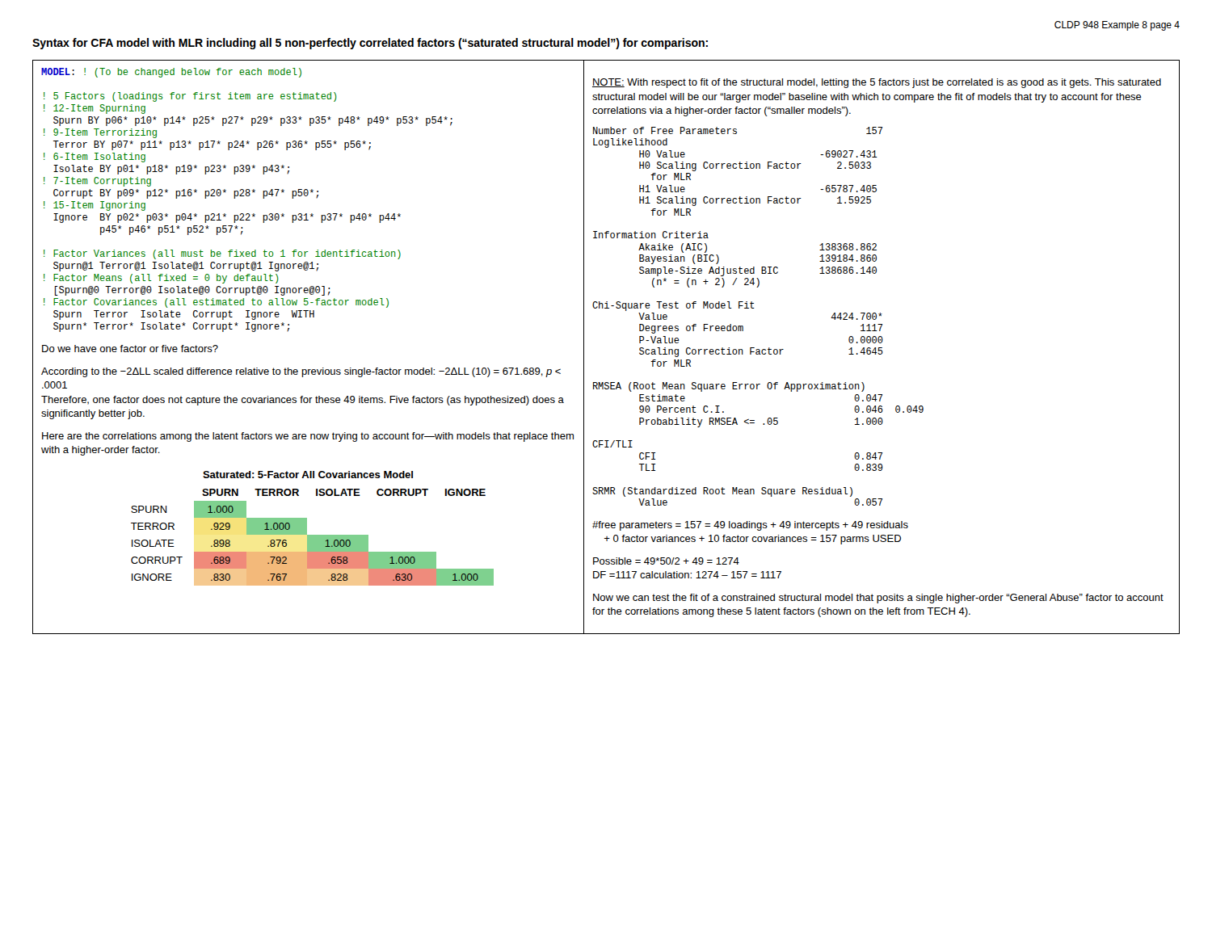CLDP 948 Example 8 page 4
Syntax for CFA model with MLR including all 5 non-perfectly correlated factors (“saturated structural model”) for comparison:
| MODEL : ! (To be changed below for each model) ! 5 Factors (loadings for first item are estimated) ! 12-Item Spurning Spurn BY p06* p10* p14* p25* p27* p29* p33* p35* p48* p49* p53* p54*; ! 9-Item Terrorizing Terror BY p07* p11* p13* p17* p24* p26* p36* p55* p56*; ! 6-Item Isolating Isolate BY p01* p18* p19* p23* p39* p43*; ! 7-Item Corrupting Corrupt BY p09* p12* p16* p20* p28* p47* p50*; ! 15-Item Ignoring Ignore BY p02* p03* p04* p21* p22* p30* p31* p37* p40* p44* p45* p46* p51* p52* p57*; ! Factor Variances (all must be fixed to 1 for identification) Spurn@1 Terror@1 Isolate@1 Corrupt@1 Ignore@1; ! Factor Means (all fixed = 0 by default) [Spurn@0 Terror@0 Isolate@0 Corrupt@0 Ignore@0]; ! Factor Covariances (all estimated to allow 5-factor model) Spurn Terror Isolate Corrupt Ignore WITH Spurn* Terror* Isolate* Corrupt* Ignore*; Do we have one factor or five factors? According to the −2ΔLL scaled difference relative to the previous single-factor model: −2ΔLL (10) = 671.689, p < .0001 Therefore, one factor does not capture the covariances for these 49 items. Five factors (as hypothesized) does a significantly better job. Here are the correlations among the latent factors we are now trying to account for—with models that replace them with a higher-order factor. Saturated: 5-Factor All Covariances Model / / SPURN / TERROR / ISOLATE / CORRUPT / IGNORE / / --- / --- / --- / --- / --- / --- / / SPURN / 1.000 / / / / / / TERROR / .929 / 1.000 / / / / / ISOLATE / .898 / .876 / 1.000 / / / / CORRUPT / .689 / .792 / .658 / 1.000 / / / IGNORE / .830 / .767 / .828 / .630 / 1.000 / | NOTE: With respect to fit of the structural model, letting the 5 factors just be correlated is as good as it gets. This saturated structural model will be our “larger model” baseline with which to compare the fit of models that try to account for these correlations via a higher-order factor (“smaller models”). Number of Free Parameters 157 Loglikelihood H0 Value -69027.431 H0 Scaling Correction Factor 2.5033 for MLR H1 Value -65787.405 H1 Scaling Correction Factor 1.5925 for MLR Information Criteria Akaike (AIC) 138368.862 Bayesian (BIC) 139184.860 Sample-Size Adjusted BIC 138686.140 (n* = (n + 2) / 24) Chi-Square Test of Model Fit Value 4424.700* Degrees of Freedom 1117 P-Value 0.0000 Scaling Correction Factor 1.4645 for MLR RMSEA (Root Mean Square Error Of Approximation) Estimate 0.047 90 Percent C.I. 0.046 0.049 Probability RMSEA <= .05 1.000 CFI/TLI CFI 0.847 TLI 0.839 SRMR (Standardized Root Mean Square Residual) Value 0.057 #free parameters = 157 = 49 loadings + 49 intercepts + 49 residuals + 0 factor variances + 10 factor covariances = 157 parms USED Possible = 49*50/2 + 49 = 1274 DF =1117 calculation: 1274 – 157 = 1117 Now we can test the fit of a constrained structural model that posits a single higher-order “General Abuse” factor to account for the correlations among these 5 latent factors (shown on the left from TECH 4). |